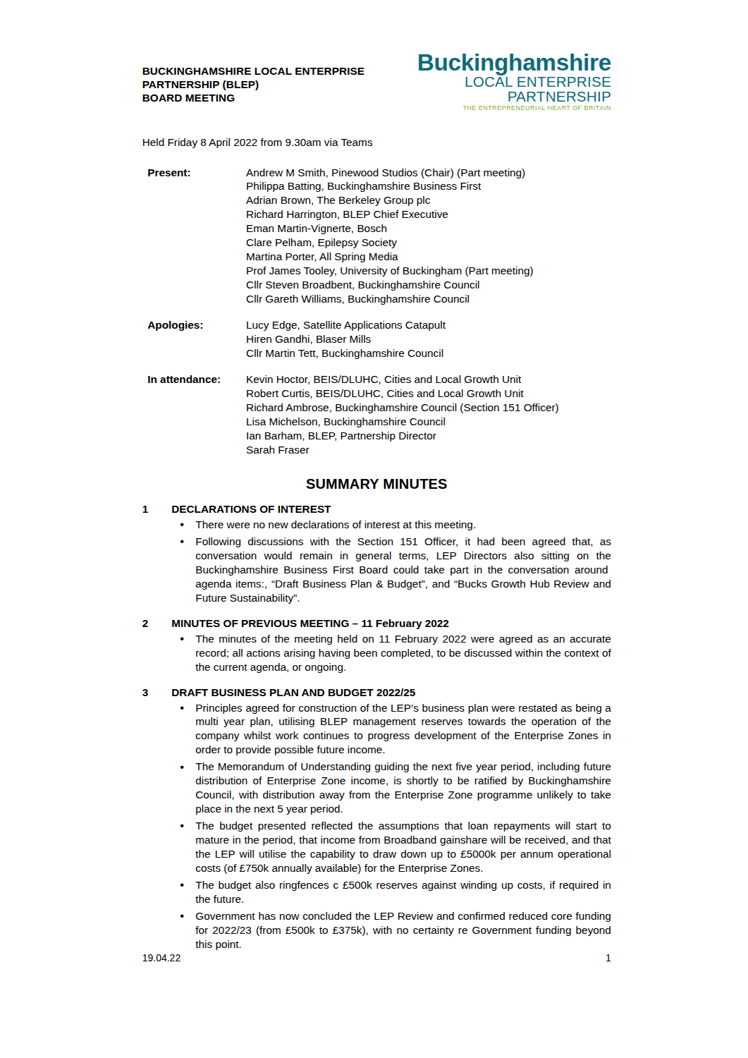BUCKINGHAMSHIRE LOCAL ENTERPRISE PARTNERSHIP (BLEP)
BOARD MEETING
Buckinghamshire LOCAL ENTERPRISE PARTNERSHIP THE ENTREPRENEURIAL HEART OF BRITAIN
Held Friday 8 April 2022 from 9.30am via Teams
| Present: | Andrew M Smith, Pinewood Studios (Chair) (Part meeting) Philippa Batting, Buckinghamshire Business First Adrian Brown, The Berkeley Group plc Richard Harrington, BLEP Chief Executive Eman Martin-Vignerte, Bosch Clare Pelham, Epilepsy Society Martina Porter, All Spring Media Prof James Tooley, University of Buckingham (Part meeting) Cllr Steven Broadbent, Buckinghamshire Council Cllr Gareth Williams, Buckinghamshire Council |
| Apologies: | Lucy Edge, Satellite Applications Catapult Hiren Gandhi, Blaser Mills Cllr Martin Tett, Buckinghamshire Council |
| In attendance: | Kevin Hoctor, BEIS/DLUHC, Cities and Local Growth Unit Robert Curtis, BEIS/DLUHC, Cities and Local Growth Unit Richard Ambrose, Buckinghamshire Council (Section 151 Officer) Lisa Michelson, Buckinghamshire Council Ian Barham, BLEP, Partnership Director Sarah Fraser |
SUMMARY MINUTES
1
DECLARATIONS OF INTEREST
There were no new declarations of interest at this meeting.
Following discussions with the Section 151 Officer, it had been agreed that, as conversation would remain in general terms, LEP Directors also sitting on the Buckinghamshire Business First Board could take part in the conversation around agenda items:, “Draft Business Plan & Budget”, and “Bucks Growth Hub Review and Future Sustainability”.
2
MINUTES OF PREVIOUS MEETING – 11 February 2022
The minutes of the meeting held on 11 February 2022 were agreed as an accurate record; all actions arising having been completed, to be discussed within the context of the current agenda, or ongoing.
3
DRAFT BUSINESS PLAN AND BUDGET 2022/25
Principles agreed for construction of the LEP’s business plan were restated as being a multi year plan, utilising BLEP management reserves towards the operation of the company whilst work continues to progress development of the Enterprise Zones in order to provide possible future income.
The Memorandum of Understanding guiding the next five year period, including future distribution of Enterprise Zone income, is shortly to be ratified by Buckinghamshire Council, with distribution away from the Enterprise Zone programme unlikely to take place in the next 5 year period.
The budget presented reflected the assumptions that loan repayments will start to mature in the period, that income from Broadband gainshare will be received, and that the LEP will utilise the capability to draw down up to £5000k per annum operational costs (of £750k annually available) for the Enterprise Zones.
The budget also ringfences c £500k reserves against winding up costs, if required in the future.
Government has now concluded the LEP Review and confirmed reduced core funding for 2022/23 (from £500k to £375k), with no certainty re Government funding beyond this point.
19.04.22 1